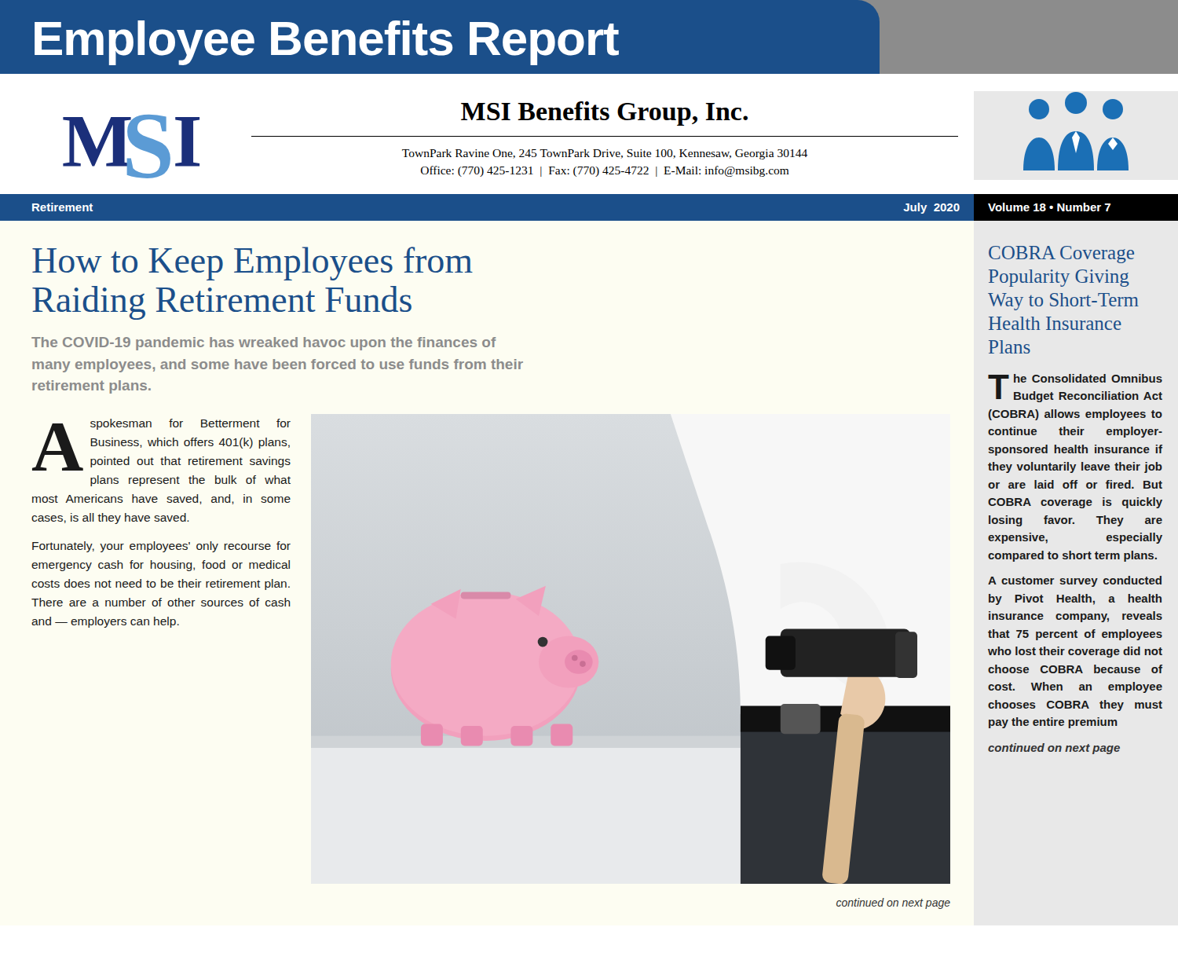Employee Benefits Report
MSI
MSI Benefits Group, Inc.
TownPark Ravine One, 245 TownPark Drive, Suite 100, Kennesaw, Georgia 30144
Office: (770) 425-1231 | Fax: (770) 425-4722 | E-Mail: info@msibg.com
Retirement July 2020
Volume 18 • Number 7
How to Keep Employees from
Raiding Retirement Funds
The COVID-19 pandemic has wreaked havoc upon the finances of many employees, and some have been forced to use funds from their retirement plans.
Aspokesman for Betterment for Business, which offers 401(k) plans, pointed out that retirement savings plans represent the bulk of what most Americans have saved, and, in some cases, is all they have saved.
Fortunately, your employees' only recourse for emergency cash for housing, food or medical costs does not need to be their retirement plan. There are a number of other sources of cash and — employers can help.
continued on next page
COBRA Coverage Popularity Giving Way to Short-Term Health Insurance Plans
The Consolidated Omnibus Budget Reconciliation Act (COBRA) allows employees to continue their employer-sponsored health insurance if they voluntarily leave their job or are laid off or fired. But COBRA coverage is quickly losing favor. They are expensive, especially compared to short term plans.
A customer survey conducted by Pivot Health, a health insurance company, reveals that 75 percent of employees who lost their coverage did not choose COBRA because of cost. When an employee chooses COBRA they must pay the entire premium
continued on next page